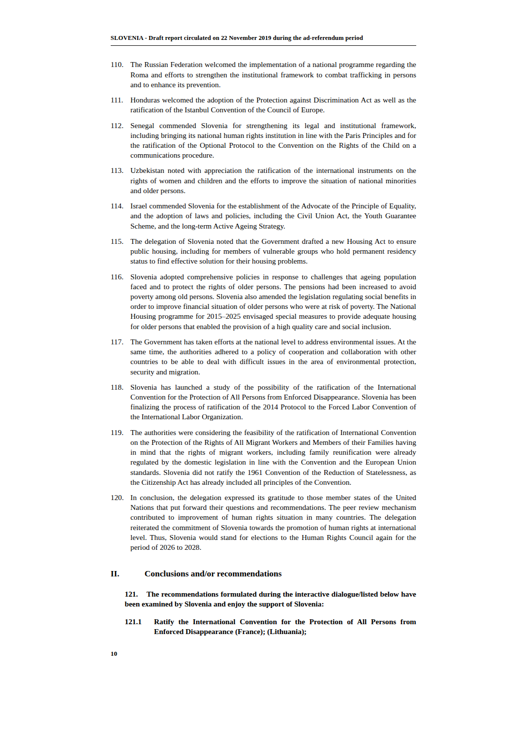SLOVENIA - Draft report circulated on 22 November 2019 during the ad-referendum period
110.
The Russian Federation welcomed the implementation of a national programme regarding the Roma and efforts to strengthen the institutional framework to combat trafficking in persons and to enhance its prevention.
111.
Honduras welcomed the adoption of the Protection against Discrimination Act as well as the ratification of the Istanbul Convention of the Council of Europe.
112.
Senegal commended Slovenia for strengthening its legal and institutional framework, including bringing its national human rights institution in line with the Paris Principles and for the ratification of the Optional Protocol to the Convention on the Rights of the Child on a communications procedure.
113.
Uzbekistan noted with appreciation the ratification of the international instruments on the rights of women and children and the efforts to improve the situation of national minorities and older persons.
114.
Israel commended Slovenia for the establishment of the Advocate of the Principle of Equality, and the adoption of laws and policies, including the Civil Union Act, the Youth Guarantee Scheme, and the long-term Active Ageing Strategy.
115.
The delegation of Slovenia noted that the Government drafted a new Housing Act to ensure public housing, including for members of vulnerable groups who hold permanent residency status to find effective solution for their housing problems.
116.
Slovenia adopted comprehensive policies in response to challenges that ageing population faced and to protect the rights of older persons. The pensions had been increased to avoid poverty among old persons. Slovenia also amended the legislation regulating social benefits in order to improve financial situation of older persons who were at risk of poverty. The National Housing programme for 2015–2025 envisaged special measures to provide adequate housing for older persons that enabled the provision of a high quality care and social inclusion.
117.
The Government has taken efforts at the national level to address environmental issues. At the same time, the authorities adhered to a policy of cooperation and collaboration with other countries to be able to deal with difficult issues in the area of environmental protection, security and migration.
118.
Slovenia has launched a study of the possibility of the ratification of the International Convention for the Protection of All Persons from Enforced Disappearance. Slovenia has been finalizing the process of ratification of the 2014 Protocol to the Forced Labor Convention of the International Labor Organization.
119.
The authorities were considering the feasibility of the ratification of International Convention on the Protection of the Rights of All Migrant Workers and Members of their Families having in mind that the rights of migrant workers, including family reunification were already regulated by the domestic legislation in line with the Convention and the European Union standards. Slovenia did not ratify the 1961 Convention of the Reduction of Statelessness, as the Citizenship Act has already included all principles of the Convention.
120.
In conclusion, the delegation expressed its gratitude to those member states of the United Nations that put forward their questions and recommendations. The peer review mechanism contributed to improvement of human rights situation in many countries. The delegation reiterated the commitment of Slovenia towards the promotion of human rights at international level. Thus, Slovenia would stand for elections to the Human Rights Council again for the period of 2026 to 2028.
II. Conclusions and/or recommendations
121. The recommendations formulated during the interactive dialogue/listed below have been examined by Slovenia and enjoy the support of Slovenia:
121.1
Ratify the International Convention for the Protection of All Persons from Enforced Disappearance (France); (Lithuania);
10